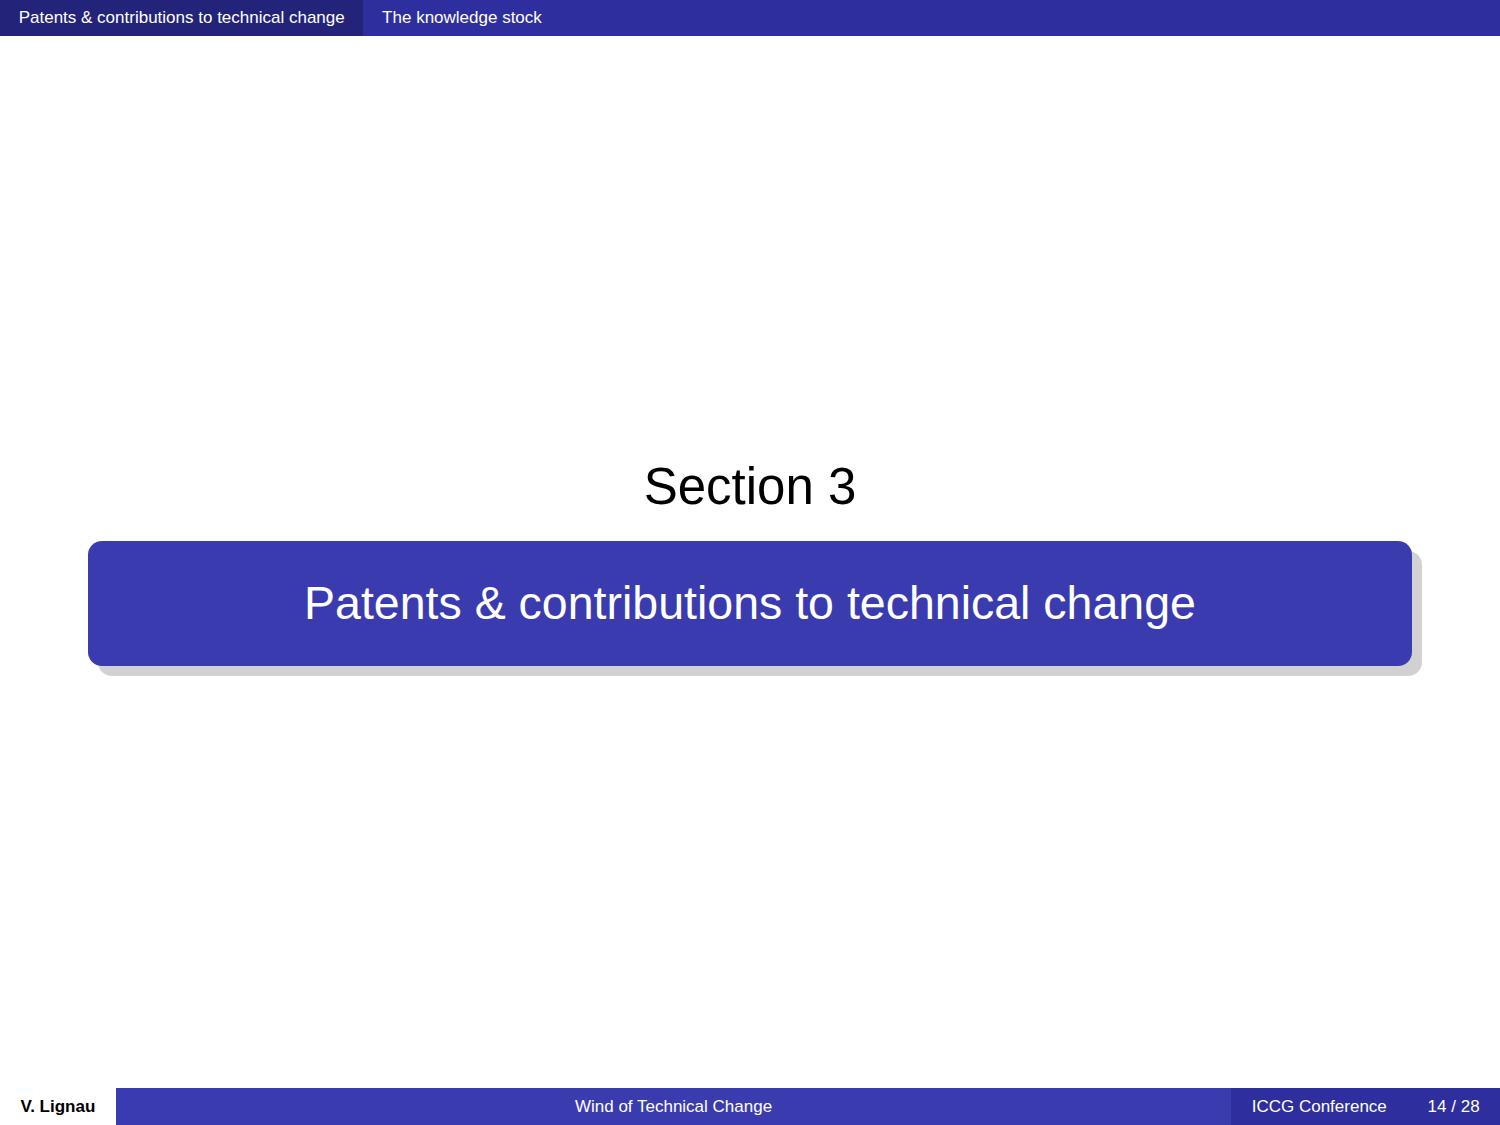Patents & contributions to technical change
The knowledge stock
Section 3
Patents & contributions to technical change
V. Lignau
Wind of Technical Change
ICCG Conference
14 / 28